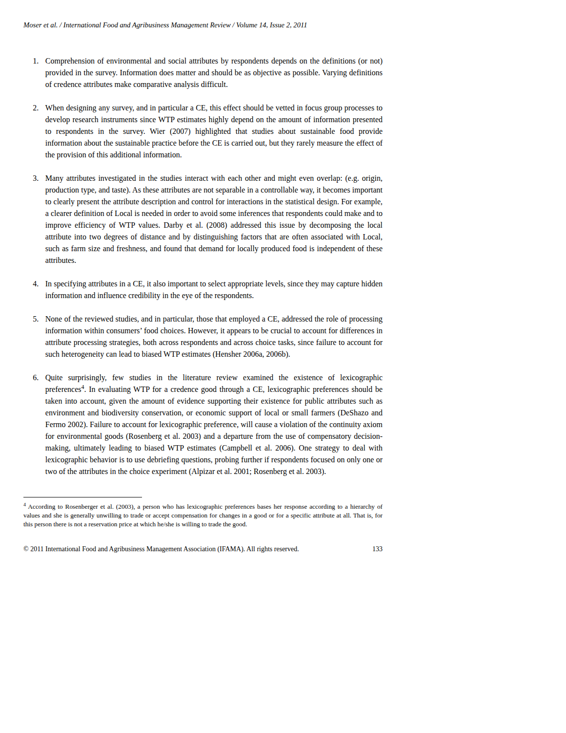Moser et al. / International Food and Agribusiness Management Review / Volume 14, Issue 2, 2011
Comprehension of environmental and social attributes by respondents depends on the definitions (or not) provided in the survey. Information does matter and should be as objective as possible. Varying definitions of credence attributes make comparative analysis difficult.
When designing any survey, and in particular a CE, this effect should be vetted in focus group processes to develop research instruments since WTP estimates highly depend on the amount of information presented to respondents in the survey. Wier (2007) highlighted that studies about sustainable food provide information about the sustainable practice before the CE is carried out, but they rarely measure the effect of the provision of this additional information.
Many attributes investigated in the studies interact with each other and might even overlap: (e.g. origin, production type, and taste). As these attributes are not separable in a controllable way, it becomes important to clearly present the attribute description and control for interactions in the statistical design. For example, a clearer definition of Local is needed in order to avoid some inferences that respondents could make and to improve efficiency of WTP values. Darby et al. (2008) addressed this issue by decomposing the local attribute into two degrees of distance and by distinguishing factors that are often associated with Local, such as farm size and freshness, and found that demand for locally produced food is independent of these attributes.
In specifying attributes in a CE, it also important to select appropriate levels, since they may capture hidden information and influence credibility in the eye of the respondents.
None of the reviewed studies, and in particular, those that employed a CE, addressed the role of processing information within consumers’ food choices. However, it appears to be crucial to account for differences in attribute processing strategies, both across respondents and across choice tasks, since failure to account for such heterogeneity can lead to biased WTP estimates (Hensher 2006a, 2006b).
Quite surprisingly, few studies in the literature review examined the existence of lexicographic preferences4. In evaluating WTP for a credence good through a CE, lexicographic preferences should be taken into account, given the amount of evidence supporting their existence for public attributes such as environment and biodiversity conservation, or economic support of local or small farmers (DeShazo and Fermo 2002). Failure to account for lexicographic preference, will cause a violation of the continuity axiom for environmental goods (Rosenberg et al. 2003) and a departure from the use of compensatory decision-making, ultimately leading to biased WTP estimates (Campbell et al. 2006). One strategy to deal with lexicographic behavior is to use debriefing questions, probing further if respondents focused on only one or two of the attributes in the choice experiment (Alpizar et al. 2001; Rosenberg et al. 2003).
4 According to Rosenberger et al. (2003), a person who has lexicographic preferences bases her response according to a hierarchy of values and she is generally unwilling to trade or accept compensation for changes in a good or for a specific attribute at all. That is, for this person there is not a reservation price at which he/she is willing to trade the good.
© 2011 International Food and Agribusiness Management Association (IFAMA). All rights reserved. 133